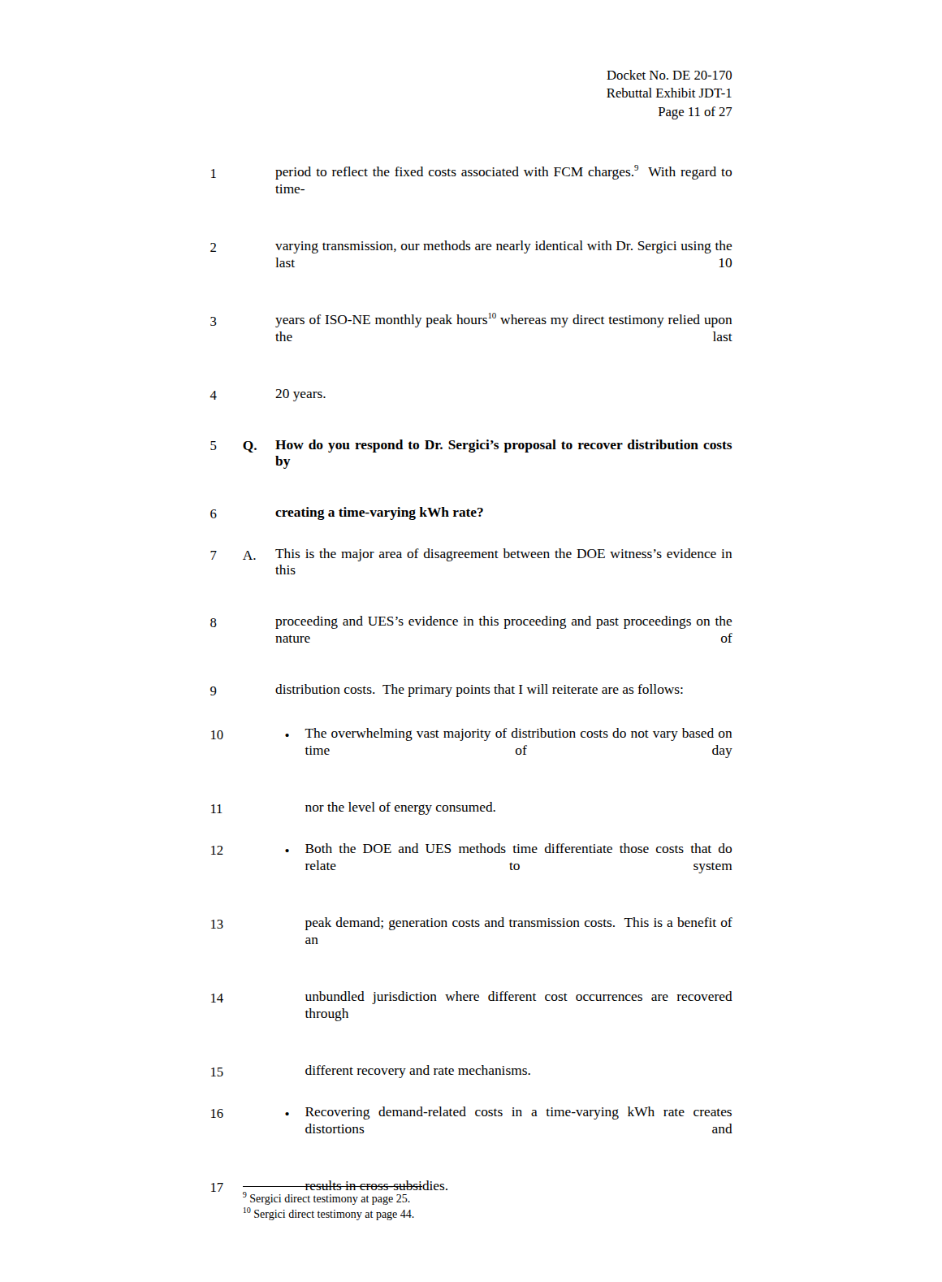Docket No. DE 20-170
Rebuttal Exhibit JDT-1
Page 11 of 27
1
period to reflect the fixed costs associated with FCM charges.9 With regard to time-
2
varying transmission, our methods are nearly identical with Dr. Sergici using the last 10
3
years of ISO-NE monthly peak hours10 whereas my direct testimony relied upon the last
4
20 years.
5
Q.
How do you respond to Dr. Sergici’s proposal to recover distribution costs by
6
creating a time-varying kWh rate?
7
A.
This is the major area of disagreement between the DOE witness’s evidence in this
8
proceeding and UES’s evidence in this proceeding and past proceedings on the nature of
9
distribution costs. The primary points that I will reiterate are as follows:
10
•
The overwhelming vast majority of distribution costs do not vary based on time of day
11
nor the level of energy consumed.
12
•
Both the DOE and UES methods time differentiate those costs that do relate to system
13
peak demand; generation costs and transmission costs. This is a benefit of an
14
unbundled jurisdiction where different cost occurrences are recovered through
15
different recovery and rate mechanisms.
16
•
Recovering demand-related costs in a time-varying kWh rate creates distortions and
17
results in cross-subsidies.
9 Sergici direct testimony at page 25.
10 Sergici direct testimony at page 44.